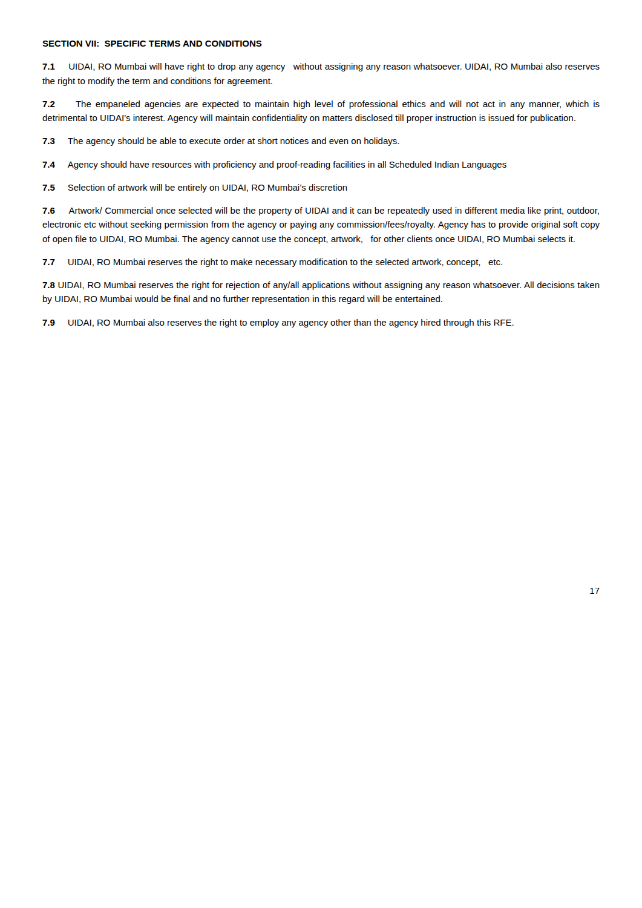SECTION VII: SPECIFIC TERMS AND CONDITIONS
7.1 UIDAI, RO Mumbai will have right to drop any agency without assigning any reason whatsoever. UIDAI, RO Mumbai also reserves the right to modify the term and conditions for agreement.
7.2 The empaneled agencies are expected to maintain high level of professional ethics and will not act in any manner, which is detrimental to UIDAI’s interest. Agency will maintain confidentiality on matters disclosed till proper instruction is issued for publication.
7.3 The agency should be able to execute order at short notices and even on holidays.
7.4 Agency should have resources with proficiency and proof-reading facilities in all Scheduled Indian Languages
7.5 Selection of artwork will be entirely on UIDAI, RO Mumbai’s discretion
7.6 Artwork/ Commercial once selected will be the property of UIDAI and it can be repeatedly used in different media like print, outdoor, electronic etc without seeking permission from the agency or paying any commission/fees/royalty. Agency has to provide original soft copy of open file to UIDAI, RO Mumbai. The agency cannot use the concept, artwork, for other clients once UIDAI, RO Mumbai selects it.
7.7 UIDAI, RO Mumbai reserves the right to make necessary modification to the selected artwork, concept, etc.
7.8 UIDAI, RO Mumbai reserves the right for rejection of any/all applications without assigning any reason whatsoever. All decisions taken by UIDAI, RO Mumbai would be final and no further representation in this regard will be entertained.
7.9 UIDAI, RO Mumbai also reserves the right to employ any agency other than the agency hired through this RFE.
17